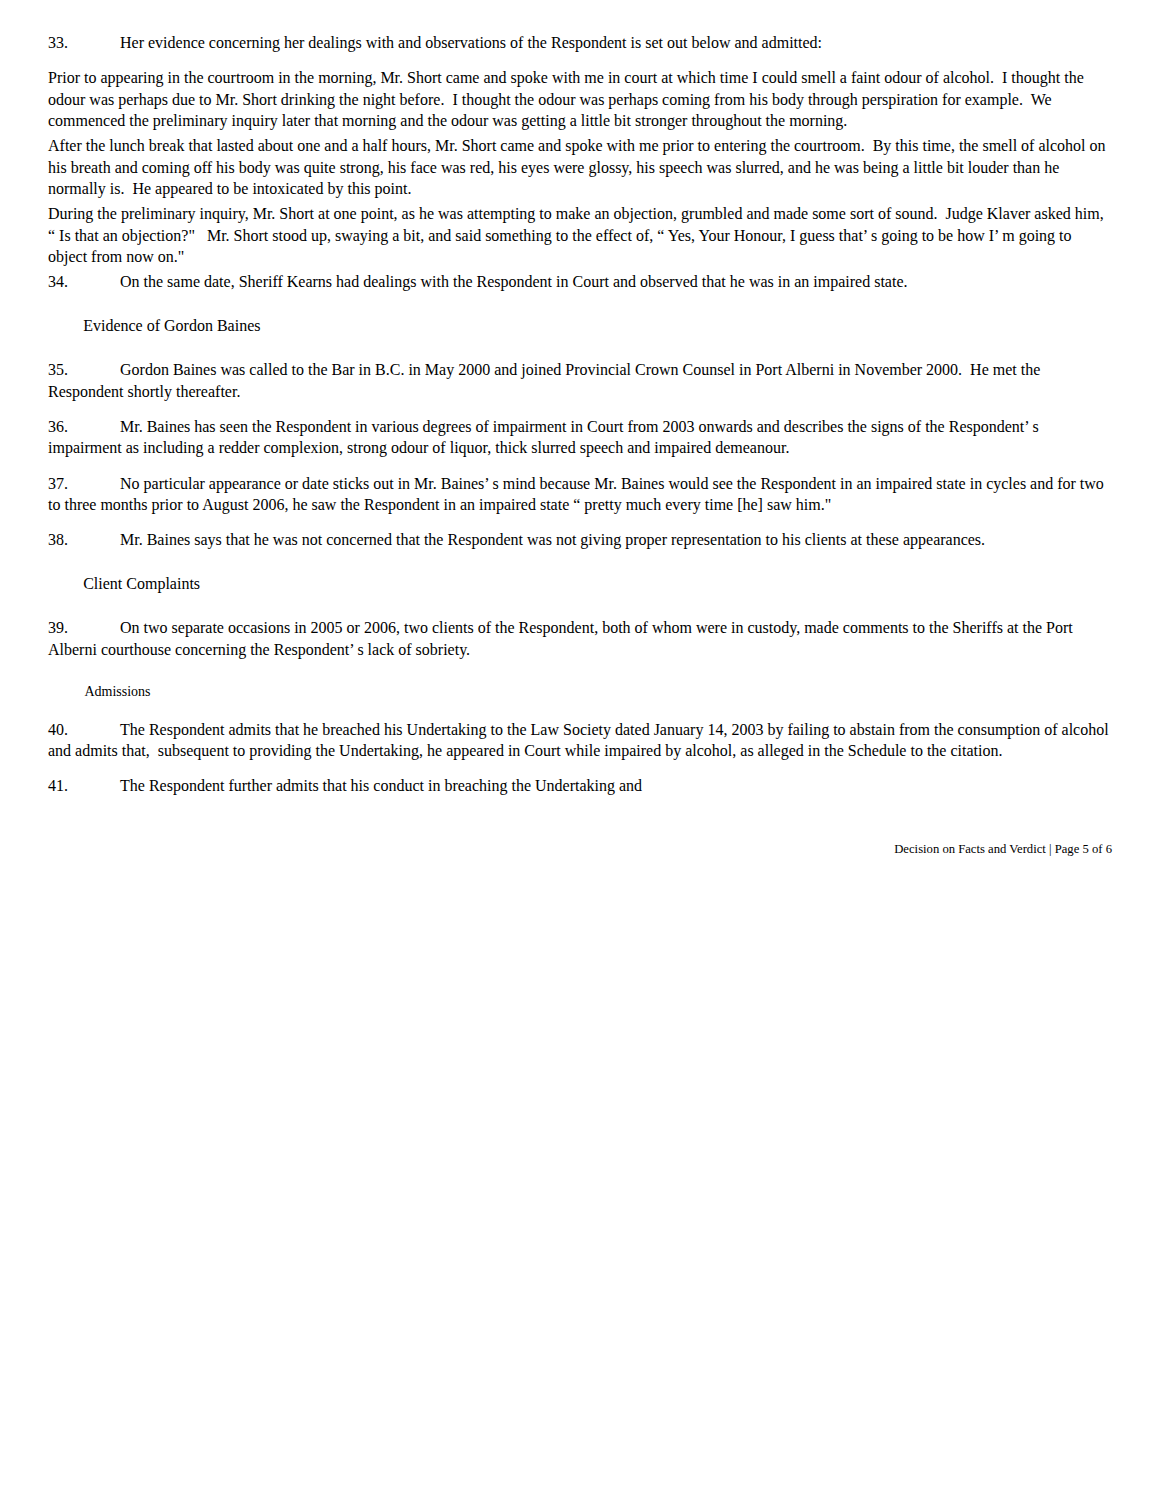33. Her evidence concerning her dealings with and observations of the Respondent is set out below and admitted:
Prior to appearing in the courtroom in the morning, Mr. Short came and spoke with me in court at which time I could smell a faint odour of alcohol. I thought the odour was perhaps due to Mr. Short drinking the night before. I thought the odour was perhaps coming from his body through perspiration for example. We commenced the preliminary inquiry later that morning and the odour was getting a little bit stronger throughout the morning.
After the lunch break that lasted about one and a half hours, Mr. Short came and spoke with me prior to entering the courtroom. By this time, the smell of alcohol on his breath and coming off his body was quite strong, his face was red, his eyes were glossy, his speech was slurred, and he was being a little bit louder than he normally is. He appeared to be intoxicated by this point.
During the preliminary inquiry, Mr. Short at one point, as he was attempting to make an objection, grumbled and made some sort of sound. Judge Klaver asked him, “ Is that an objection?" Mr. Short stood up, swaying a bit, and said something to the effect of, “ Yes, Your Honour, I guess that’ s going to be how I’ m going to object from now on."
34. On the same date, Sheriff Kearns had dealings with the Respondent in Court and observed that he was in an impaired state.
Evidence of Gordon Baines
35. Gordon Baines was called to the Bar in B.C. in May 2000 and joined Provincial Crown Counsel in Port Alberni in November 2000. He met the Respondent shortly thereafter.
36. Mr. Baines has seen the Respondent in various degrees of impairment in Court from 2003 onwards and describes the signs of the Respondent’ s impairment as including a redder complexion, strong odour of liquor, thick slurred speech and impaired demeanour.
37. No particular appearance or date sticks out in Mr. Baines’ s mind because Mr. Baines would see the Respondent in an impaired state in cycles and for two to three months prior to August 2006, he saw the Respondent in an impaired state “ pretty much every time [he] saw him."
38. Mr. Baines says that he was not concerned that the Respondent was not giving proper representation to his clients at these appearances.
Client Complaints
39. On two separate occasions in 2005 or 2006, two clients of the Respondent, both of whom were in custody, made comments to the Sheriffs at the Port Alberni courthouse concerning the Respondent’ s lack of sobriety.
Admissions
40. The Respondent admits that he breached his Undertaking to the Law Society dated January 14, 2003 by failing to abstain from the consumption of alcohol and admits that, subsequent to providing the Undertaking, he appeared in Court while impaired by alcohol, as alleged in the Schedule to the citation.
41. The Respondent further admits that his conduct in breaching the Undertaking and
Decision on Facts and Verdict | Page 5 of 6